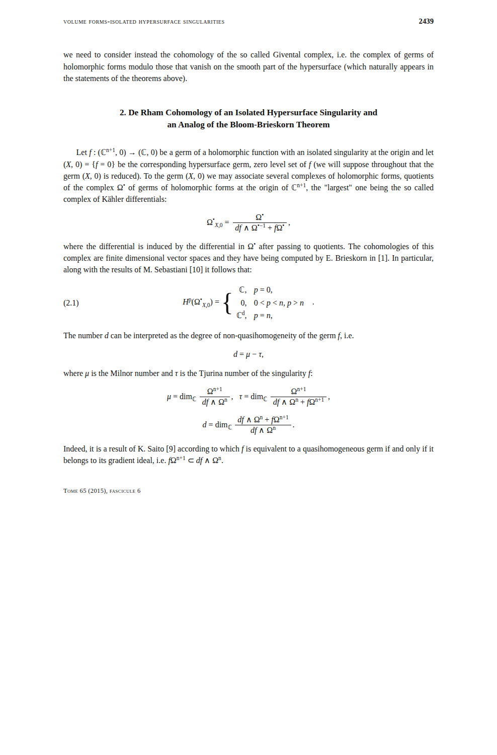volume forms-isolated hypersurface singularities 2439
we need to consider instead the cohomology of the so called Givental complex, i.e. the complex of germs of holomorphic forms modulo those that vanish on the smooth part of the hypersurface (which naturally appears in the statements of the theorems above).
2. De Rham Cohomology of an Isolated Hypersurface Singularity and an Analog of the Bloom-Brieskorn Theorem
Let f : (ℂn+1, 0) → (ℂ, 0) be a germ of a holomorphic function with an isolated singularity at the origin and let (X, 0) = {f = 0} be the corresponding hypersurface germ, zero level set of f (we will suppose throughout that the germ (X, 0) is reduced). To the germ (X, 0) we may associate several complexes of holomorphic forms, quotients of the complex Ω• of germs of holomorphic forms at the origin of ℂn+1, the "largest" one being the so called complex of Kähler differentials:
Ω•X,0 = Ω• df ∧ Ω•−1 + f Ω• ,
where the differential is induced by the differential in Ω• after passing to quotients. The cohomologies of this complex are finite dimensional vector spaces and they have being computed by E. Brieskorn in [1]. In particular, along with the results of M. Sebastiani [10] it follows that:
(2.1) Hp(Ω•X,0) = {
| ℂ, | p = 0, |
| 0, | 0 < p < n , p > n |
| ℂ d , | p = n , |
.
The number d can be interpreted as the degree of non-quasihomogeneity of the germ f, i.e.
d = μ − τ,
where μ is the Milnor number and τ is the Tjurina number of the singularity f:
μ = dimℂ Ωn+1 df ∧ Ωn , τ = dimℂ Ωn+1 df ∧ Ωn + f Ωn+1 ,
d = dimℂ df ∧ Ωn + f Ωn+1 df ∧ Ωn .
Indeed, it is a result of K. Saito [9] according to which f is equivalent to a quasihomogeneous germ if and only if it belongs to its gradient ideal, i.e. f Ωn+1 ⊂ df ∧ Ωn.
Tome 65 (2015), fascicule 6